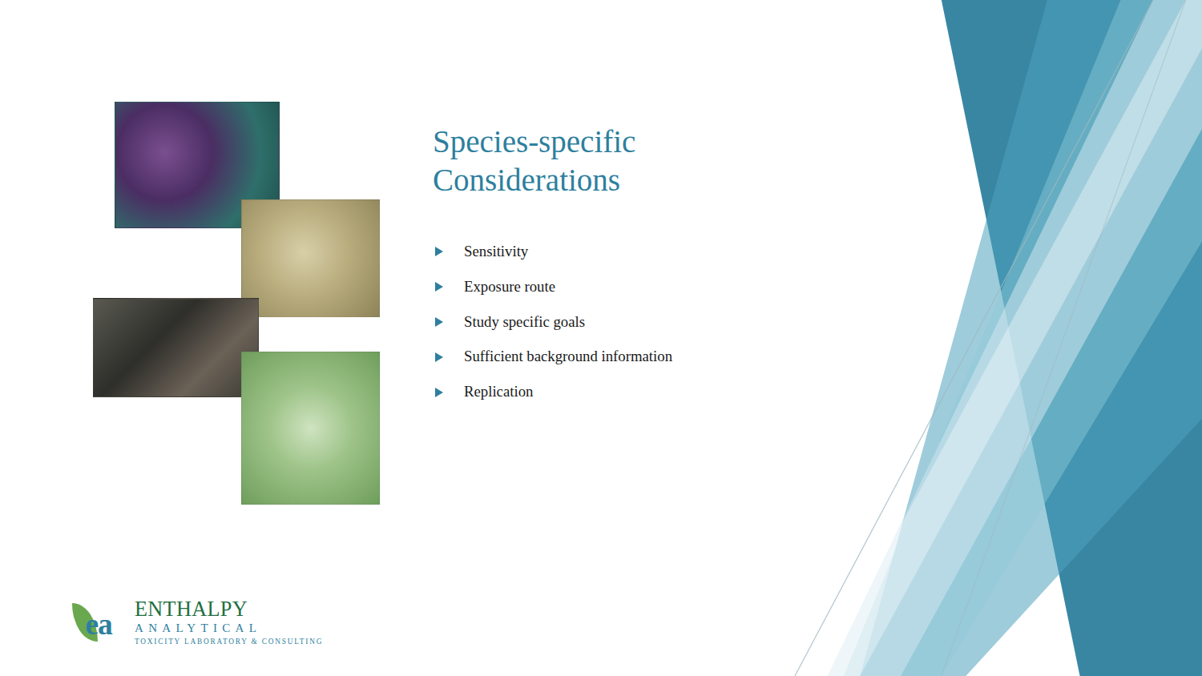Species-specific
Considerations
Sensitivity
Exposure route
Study specific goals
Sufficient background information
Replication
ea
ENTHALPY ANALYTICAL TOXICITY LABORATORY & CONSULTING